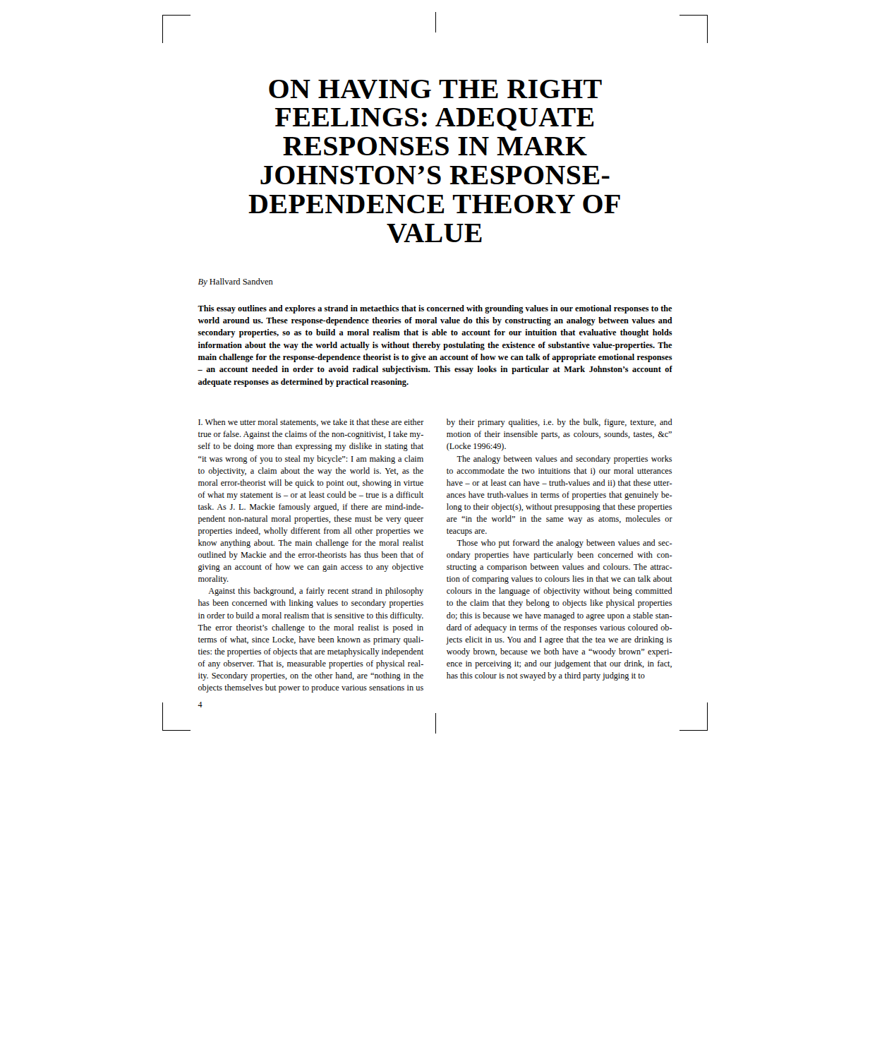On Having the Right Feelings: Adequate Responses in Mark Johnston’s Response-Dependence Theory of Value
By Hallvard Sandven
This essay outlines and explores a strand in metaethics that is concerned with grounding values in our emotional responses to the world around us. These response-dependence theories of moral value do this by constructing an analogy between values and secondary properties, so as to build a moral realism that is able to account for our intuition that evaluative thought holds information about the way the world actually is without thereby postulating the existence of substantive value-properties. The main challenge for the response-dependence theorist is to give an account of how we can talk of appropriate emotional responses – an account needed in order to avoid radical subjectivism. This essay looks in particular at Mark Johnston’s account of adequate responses as determined by practical reasoning.
I. When we utter moral statements, we take it that these are either true or false. Against the claims of the non-cognitivist, I take myself to be doing more than expressing my dislike in stating that “it was wrong of you to steal my bicycle”: I am making a claim to objectivity, a claim about the way the world is. Yet, as the moral error-theorist will be quick to point out, showing in virtue of what my statement is – or at least could be – true is a difficult task. As J. L. Mackie famously argued, if there are mind-independent non-natural moral properties, these must be very queer properties indeed, wholly different from all other properties we know anything about. The main challenge for the moral realist outlined by Mackie and the error-theorists has thus been that of giving an account of how we can gain access to any objective morality.
Against this background, a fairly recent strand in philosophy has been concerned with linking values to secondary properties in order to build a moral realism that is sensitive to this difficulty. The error theorist’s challenge to the moral realist is posed in terms of what, since Locke, have been known as primary qualities: the properties of objects that are metaphysically independent of any observer. That is, measurable properties of physical reality. Secondary properties, on the other hand, are “nothing in the objects themselves but power to produce various sensations in us by their primary qualities, i.e. by the bulk, figure, texture, and motion of their insensible parts, as colours, sounds, tastes, &c” (Locke 1996:49).
The analogy between values and secondary properties works to accommodate the two intuitions that i) our moral utterances have – or at least can have – truth-values and ii) that these utterances have truth-values in terms of properties that genuinely belong to their object(s), without presupposing that these properties are “in the world” in the same way as atoms, molecules or teacups are.
Those who put forward the analogy between values and secondary properties have particularly been concerned with constructing a comparison between values and colours. The attraction of comparing values to colours lies in that we can talk about colours in the language of objectivity without being committed to the claim that they belong to objects like physical properties do; this is because we have managed to agree upon a stable standard of adequacy in terms of the responses various coloured objects elicit in us. You and I agree that the tea we are drinking is woody brown, because we both have a “woody brown” experience in perceiving it; and our judgement that our drink, in fact, has this colour is not swayed by a third party judging it to
4